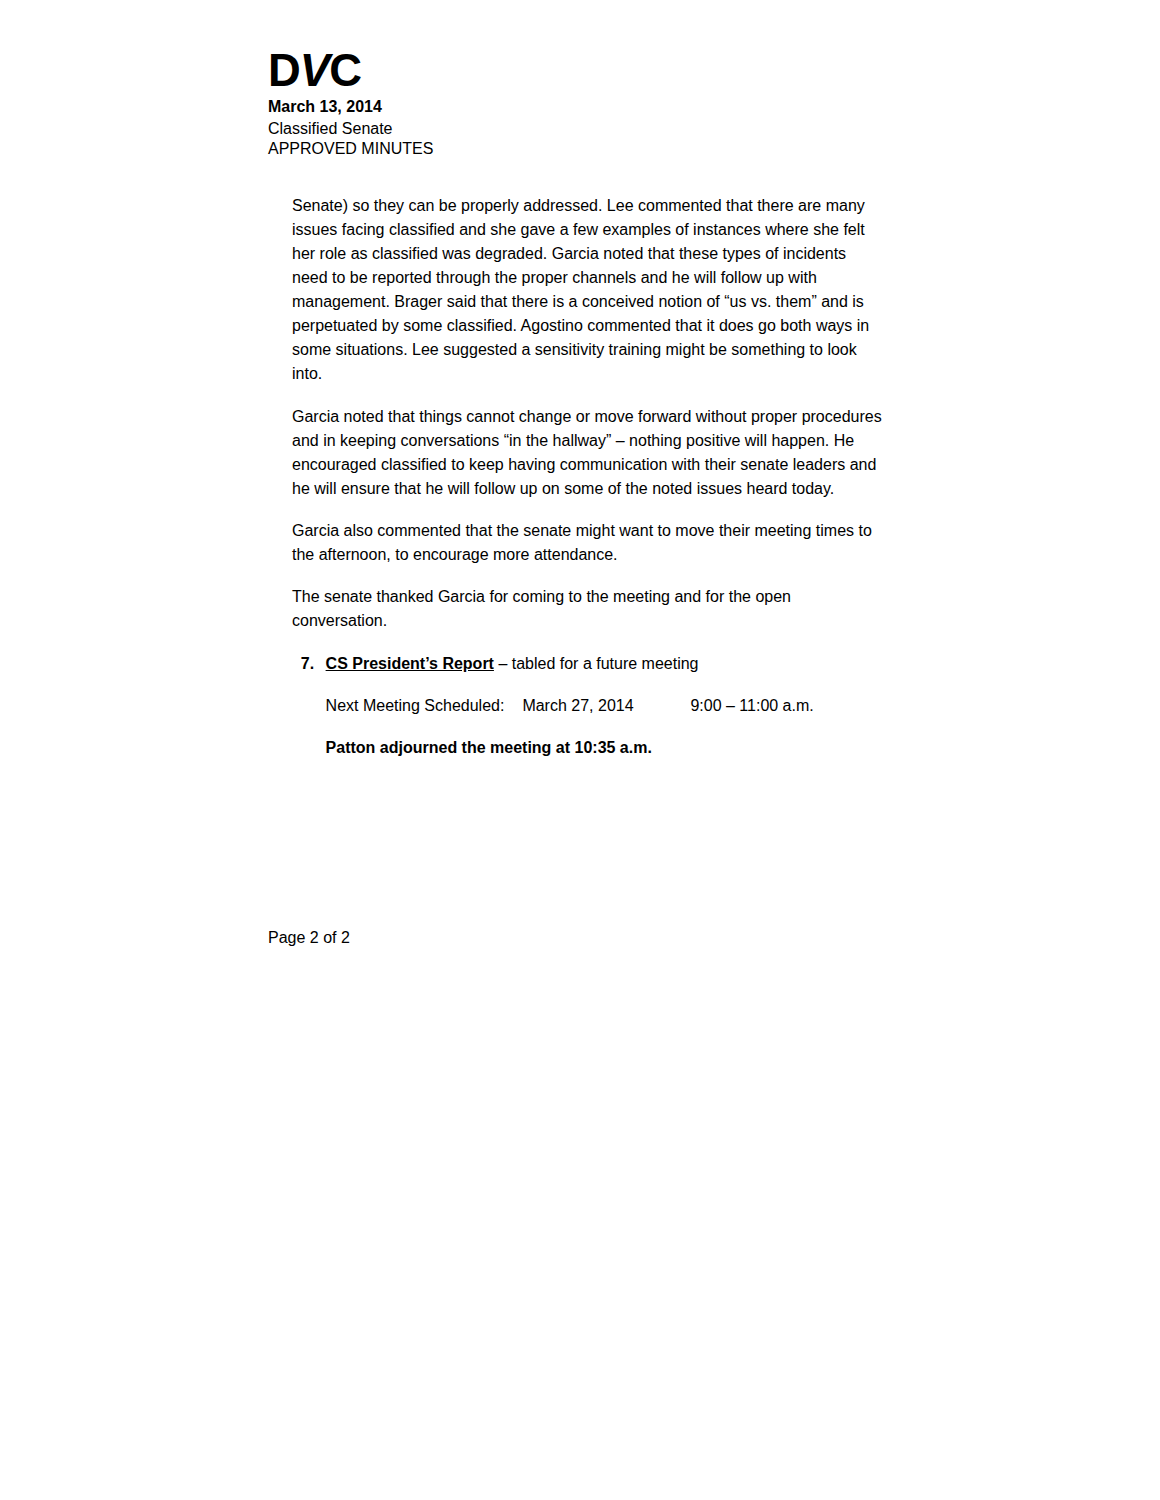DVC
March 13, 2014
Classified Senate
APPROVED MINUTES
Senate) so they can be properly addressed. Lee commented that there are many issues facing classified and she gave a few examples of instances where she felt her role as classified was degraded. Garcia noted that these types of incidents need to be reported through the proper channels and he will follow up with management. Brager said that there is a conceived notion of “us vs. them” and is perpetuated by some classified. Agostino commented that it does go both ways in some situations. Lee suggested a sensitivity training might be something to look into.
Garcia noted that things cannot change or move forward without proper procedures and in keeping conversations “in the hallway” – nothing positive will happen. He encouraged classified to keep having communication with their senate leaders and he will ensure that he will follow up on some of the noted issues heard today.
Garcia also commented that the senate might want to move their meeting times to the afternoon, to encourage more attendance.
The senate thanked Garcia for coming to the meeting and for the open conversation.
CS President’s Report – tabled for a future meeting
Next Meeting Scheduled: March 27, 20149:00 – 11:00 a.m.
Patton adjourned the meeting at 10:35 a.m.
Page 2 of 2